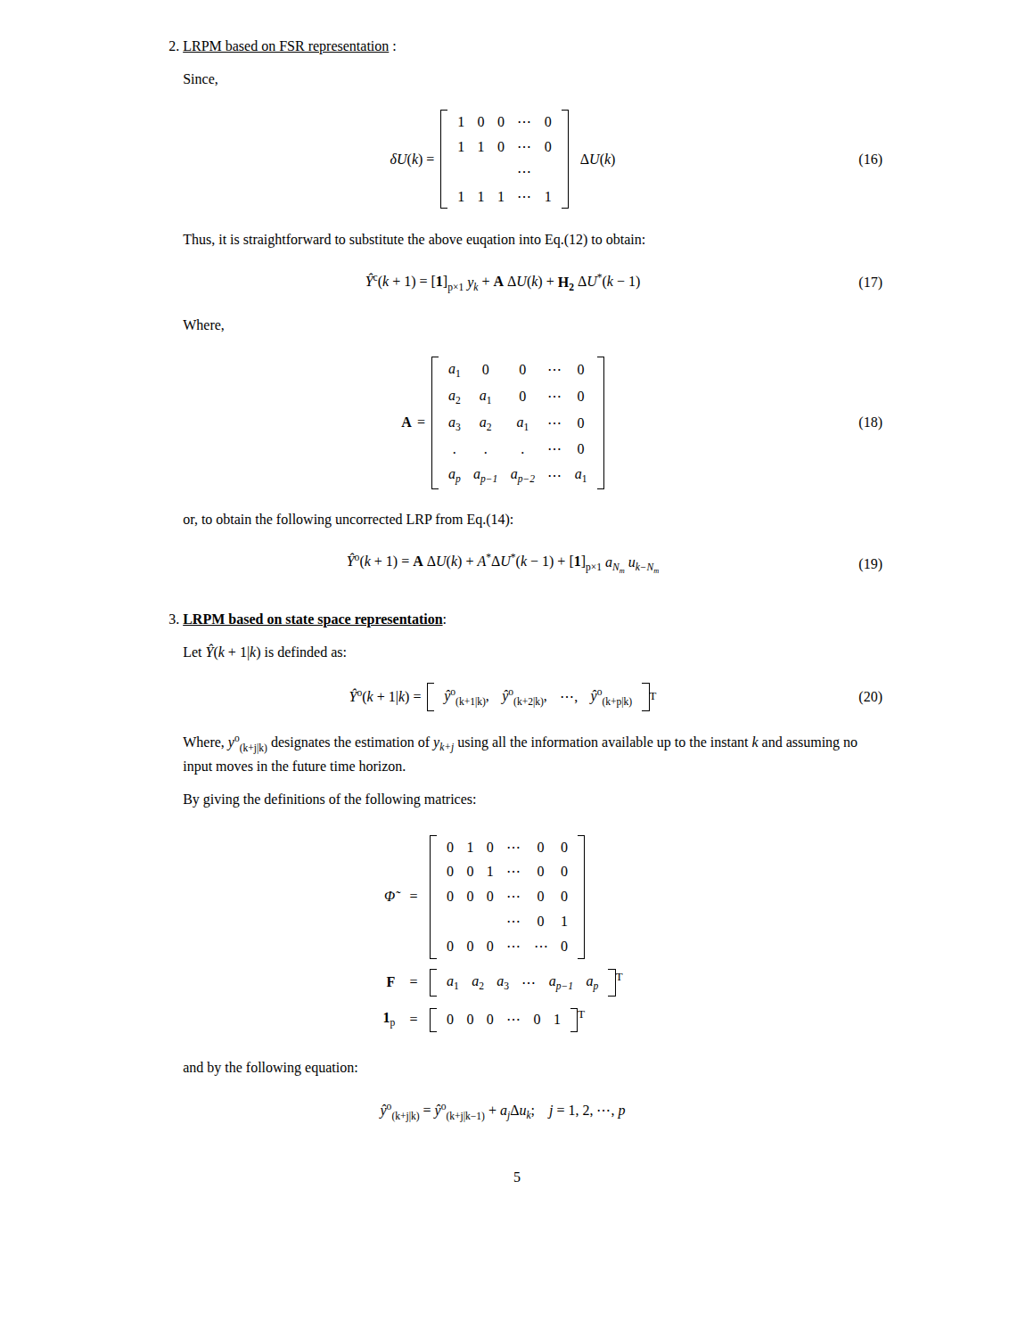LRPM based on FSR representation :
Since,
δU(k) =
| 1 | 0 | 0 | ⋯ | 0 |
| 1 | 1 | 0 | ⋯ | 0 |
| | | | ⋯ | |
| 1 | 1 | 1 | ⋯ | 1 |
ΔU(k)
(16)
Thus, it is straightforward to substitute the above euqation into Eq.(12) to obtain:
Ŷc(k + 1) = [1]p×1 yk + A ΔU(k) + H2 ΔU*(k − 1)
(17)
Where,
A =
| a 1 | 0 | 0 | ⋯ | 0 |
| a 2 | a 1 | 0 | ⋯ | 0 |
| a 3 | a 2 | a 1 | ⋯ | 0 |
| . | . | . | ⋯ | 0 |
| a p | a p−1 | a p−2 | ⋯ | a 1 |
(18)
or, to obtain the following uncorrected LRP from Eq.(14):
Ŷo(k + 1) = A ΔU(k) + A*ΔU*(k − 1) + [1]p×1 aNm uk−Nm
(19)
LRPM based on state space representation:
Let Ŷ(k + 1|k) is definded as:
Ŷo(k + 1|k) =
| ŷ o (k+1/k) , | ŷ o (k+2/k) , | ⋯, | ŷ o (k+p/k) |
T
(20)
Where, yo(k+j|k) designates the estimation of yk+j using all the information available up to the instant k and assuming no input moves in the future time horizon.
By giving the definitions of the following matrices:
| Φ̃ | = | / 0 / 1 / 0 / ⋯ / 0 / 0 / / 0 / 0 / 1 / ⋯ / 0 / 0 / / 0 / 0 / 0 / ⋯ / 0 / 0 / / / / / ⋯ / 0 / 1 / / 0 / 0 / 0 / ⋯ / ⋯ / 0 / |
| F | = | / a 1 / a 2 / a 3 / ⋯ / a p−1 / a p / T |
| 1 p | = | / 0 / 0 / 0 / ⋯ / 0 / 1 / T |
and by the following equation:
ŷo(k+j|k) = ŷo(k+j|k−1) + aj Δuk; j = 1, 2, ⋯, p
5